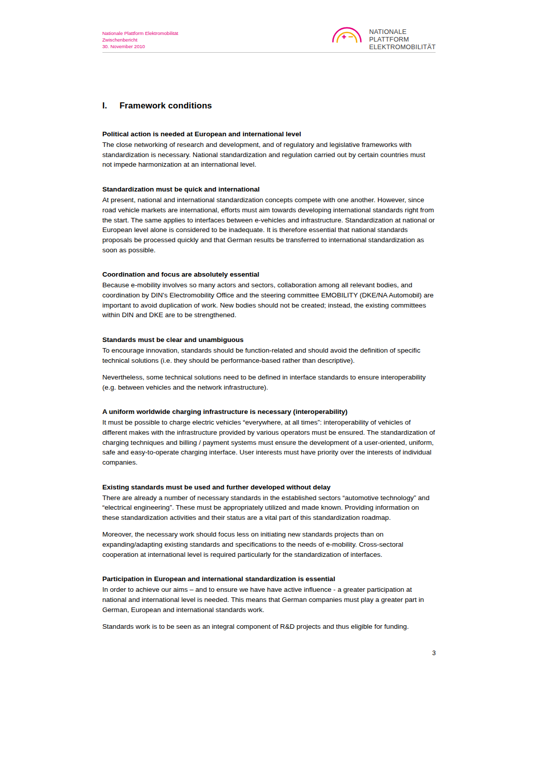Nationale Plattform Elektromobilität
Zwischenbericht
30. November 2010
NATIONALE
PLATTFORM
ELEKTROMOBILITÄT
I. Framework conditions
Political action is needed at European and international level
The close networking of research and development, and of regulatory and legislative frameworks with standardization is necessary. National standardization and regulation carried out by certain countries must not impede harmonization at an international level.
Standardization must be quick and international
At present, national and international standardization concepts compete with one another. However, since road vehicle markets are international, efforts must aim towards developing international standards right from the start. The same applies to interfaces between e-vehicles and infrastructure. Standardization at national or European level alone is considered to be inadequate. It is therefore essential that national standards proposals be processed quickly and that German results be transferred to international standardization as soon as possible.
Coordination and focus are absolutely essential
Because e-mobility involves so many actors and sectors, collaboration among all relevant bodies, and coordination by DIN's Electromobility Office and the steering committee EMOBILITY (DKE/NA Automobil) are important to avoid duplication of work. New bodies should not be created; instead, the existing committees within DIN and DKE are to be strengthened.
Standards must be clear and unambiguous
To encourage innovation, standards should be function-related and should avoid the definition of specific technical solutions (i.e. they should be performance-based rather than descriptive).
Nevertheless, some technical solutions need to be defined in interface standards to ensure interoperability (e.g. between vehicles and the network infrastructure).
A uniform worldwide charging infrastructure is necessary (interoperability)
It must be possible to charge electric vehicles “everywhere, at all times”: interoperability of vehicles of different makes with the infrastructure provided by various operators must be ensured. The standardization of charging techniques and billing / payment systems must ensure the development of a user-oriented, uniform, safe and easy-to-operate charging interface. User interests must have priority over the interests of individual companies.
Existing standards must be used and further developed without delay
There are already a number of necessary standards in the established sectors “automotive technology” and “electrical engineering”. These must be appropriately utilized and made known. Providing information on these standardization activities and their status are a vital part of this standardization roadmap.
Moreover, the necessary work should focus less on initiating new standards projects than on expanding/adapting existing standards and specifications to the needs of e-mobility. Cross-sectoral cooperation at international level is required particularly for the standardization of interfaces.
Participation in European and international standardization is essential
In order to achieve our aims – and to ensure we have have active influence - a greater participation at national and international level is needed. This means that German companies must play a greater part in German, European and international standards work.
Standards work is to be seen as an integral component of R&D projects and thus eligible for funding.
3